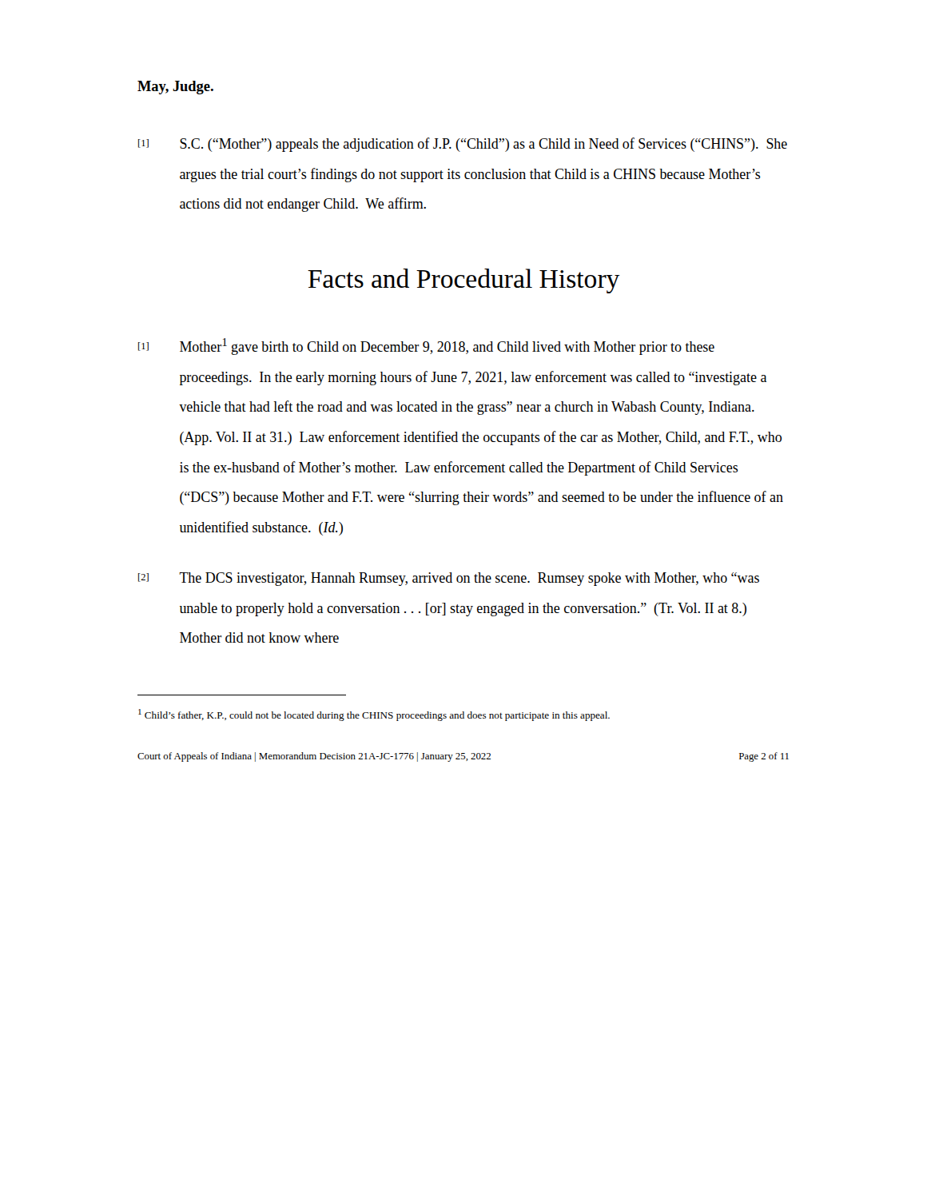May, Judge.
[1]
S.C. (“Mother”) appeals the adjudication of J.P. (“Child”) as a Child in Need of Services (“CHINS”). She argues the trial court’s findings do not support its conclusion that Child is a CHINS because Mother’s actions did not endanger Child. We affirm.
Facts and Procedural History
[1]
Mother1 gave birth to Child on December 9, 2018, and Child lived with Mother prior to these proceedings. In the early morning hours of June 7, 2021, law enforcement was called to “investigate a vehicle that had left the road and was located in the grass” near a church in Wabash County, Indiana. (App. Vol. II at 31.) Law enforcement identified the occupants of the car as Mother, Child, and F.T., who is the ex-husband of Mother’s mother. Law enforcement called the Department of Child Services (“DCS”) because Mother and F.T. were “slurring their words” and seemed to be under the influence of an unidentified substance. (Id.)
[2]
The DCS investigator, Hannah Rumsey, arrived on the scene. Rumsey spoke with Mother, who “was unable to properly hold a conversation . . . [or] stay engaged in the conversation.” (Tr. Vol. II at 8.) Mother did not know where
1 Child’s father, K.P., could not be located during the CHINS proceedings and does not participate in this appeal.
Court of Appeals of Indiana | Memorandum Decision 21A-JC-1776 | January 25, 2022 Page 2 of 11